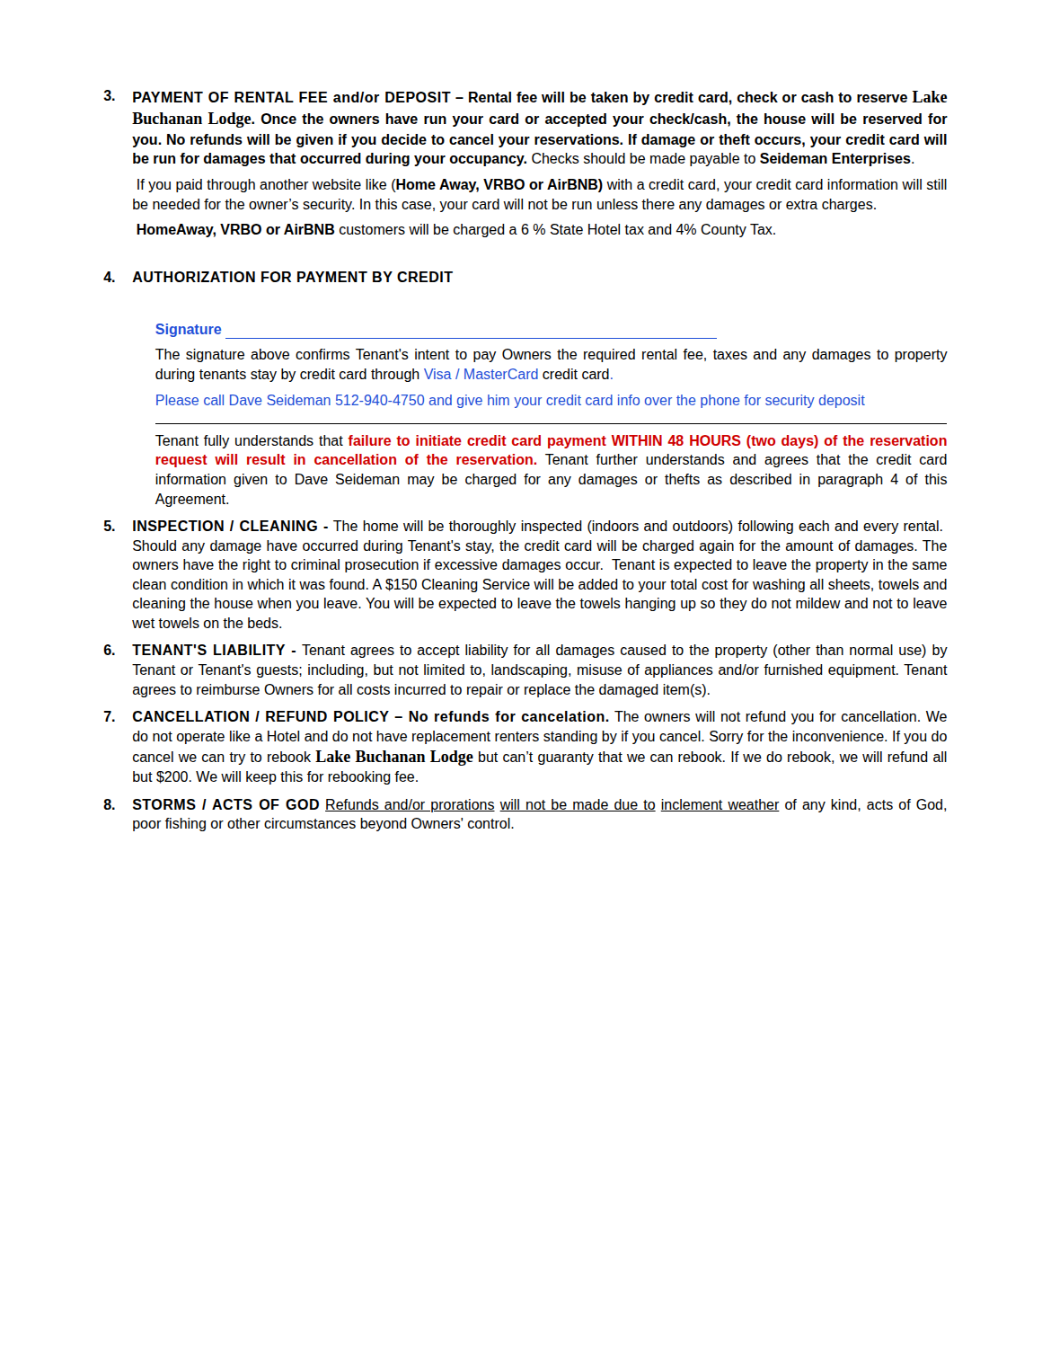3. PAYMENT OF RENTAL FEE and/or DEPOSIT – Rental fee will be taken by credit card, check or cash to reserve Lake Buchanan Lodge. Once the owners have run your card or accepted your check/cash, the house will be reserved for you. No refunds will be given if you decide to cancel your reservations. If damage or theft occurs, your credit card will be run for damages that occurred during your occupancy. Checks should be made payable to Seideman Enterprises.
If you paid through another website like (Home Away, VRBO or AirBNB) with a credit card, your credit card information will still be needed for the owner’s security. In this case, your card will not be run unless there any damages or extra charges.
HomeAway, VRBO or AirBNB customers will be charged a 6 % State Hotel tax and 4% County Tax.
4. AUTHORIZATION FOR PAYMENT BY CREDIT
Signature
The signature above confirms Tenant's intent to pay Owners the required rental fee, taxes and any damages to property during tenants stay by credit card through Visa / MasterCard credit card.
Please call Dave Seideman 512-940-4750 and give him your credit card info over the phone for security deposit
Tenant fully understands that failure to initiate credit card payment WITHIN 48 HOURS (two days) of the reservation request will result in cancellation of the reservation. Tenant further understands and agrees that the credit card information given to Dave Seideman may be charged for any damages or thefts as described in paragraph 4 of this Agreement.
5. INSPECTION / CLEANING - The home will be thoroughly inspected (indoors and outdoors) following each and every rental. Should any damage have occurred during Tenant's stay, the credit card will be charged again for the amount of damages. The owners have the right to criminal prosecution if excessive damages occur. Tenant is expected to leave the property in the same clean condition in which it was found. A $150 Cleaning Service will be added to your total cost for washing all sheets, towels and cleaning the house when you leave. You will be expected to leave the towels hanging up so they do not mildew and not to leave wet towels on the beds.
6. TENANT'S LIABILITY - Tenant agrees to accept liability for all damages caused to the property (other than normal use) by Tenant or Tenant's guests; including, but not limited to, landscaping, misuse of appliances and/or furnished equipment. Tenant agrees to reimburse Owners for all costs incurred to repair or replace the damaged item(s).
7. CANCELLATION / REFUND POLICY – No refunds for cancelation. The owners will not refund you for cancellation. We do not operate like a Hotel and do not have replacement renters standing by if you cancel. Sorry for the inconvenience. If you do cancel we can try to rebook Lake Buchanan Lodge but can’t guaranty that we can rebook. If we do rebook, we will refund all but $200. We will keep this for rebooking fee.
8. STORMS / ACTS OF GOD Refunds and/or prorations will not be made due to inclement weather of any kind, acts of God, poor fishing or other circumstances beyond Owners' control.